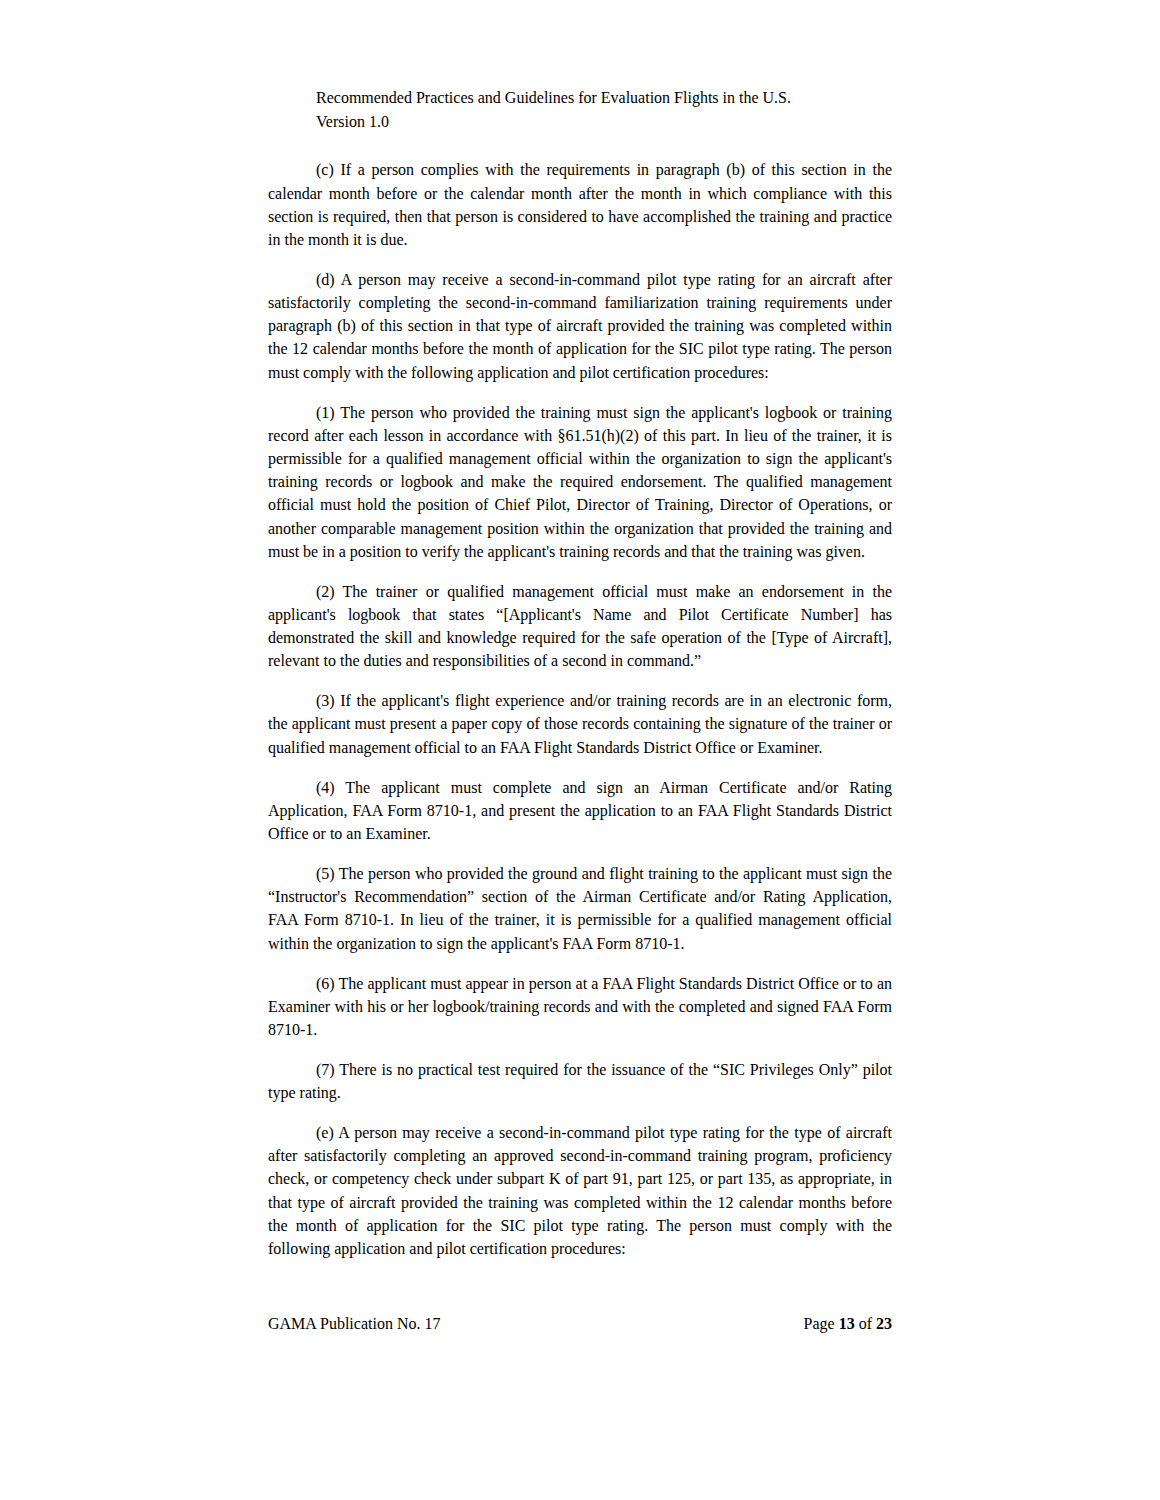Recommended Practices and Guidelines for Evaluation Flights in the U.S.
Version 1.0
(c) If a person complies with the requirements in paragraph (b) of this section in the calendar month before or the calendar month after the month in which compliance with this section is required, then that person is considered to have accomplished the training and practice in the month it is due.
(d) A person may receive a second-in-command pilot type rating for an aircraft after satisfactorily completing the second-in-command familiarization training requirements under paragraph (b) of this section in that type of aircraft provided the training was completed within the 12 calendar months before the month of application for the SIC pilot type rating. The person must comply with the following application and pilot certification procedures:
(1) The person who provided the training must sign the applicant's logbook or training record after each lesson in accordance with §61.51(h)(2) of this part. In lieu of the trainer, it is permissible for a qualified management official within the organization to sign the applicant's training records or logbook and make the required endorsement. The qualified management official must hold the position of Chief Pilot, Director of Training, Director of Operations, or another comparable management position within the organization that provided the training and must be in a position to verify the applicant's training records and that the training was given.
(2) The trainer or qualified management official must make an endorsement in the applicant's logbook that states “[Applicant's Name and Pilot Certificate Number] has demonstrated the skill and knowledge required for the safe operation of the [Type of Aircraft], relevant to the duties and responsibilities of a second in command.”
(3) If the applicant's flight experience and/or training records are in an electronic form, the applicant must present a paper copy of those records containing the signature of the trainer or qualified management official to an FAA Flight Standards District Office or Examiner.
(4) The applicant must complete and sign an Airman Certificate and/or Rating Application, FAA Form 8710-1, and present the application to an FAA Flight Standards District Office or to an Examiner.
(5) The person who provided the ground and flight training to the applicant must sign the “Instructor's Recommendation” section of the Airman Certificate and/or Rating Application, FAA Form 8710-1. In lieu of the trainer, it is permissible for a qualified management official within the organization to sign the applicant's FAA Form 8710-1.
(6) The applicant must appear in person at a FAA Flight Standards District Office or to an Examiner with his or her logbook/training records and with the completed and signed FAA Form 8710-1.
(7) There is no practical test required for the issuance of the “SIC Privileges Only” pilot type rating.
(e) A person may receive a second-in-command pilot type rating for the type of aircraft after satisfactorily completing an approved second-in-command training program, proficiency check, or competency check under subpart K of part 91, part 125, or part 135, as appropriate, in that type of aircraft provided the training was completed within the 12 calendar months before the month of application for the SIC pilot type rating. The person must comply with the following application and pilot certification procedures:
GAMA Publication No. 17 Page 13 of 23